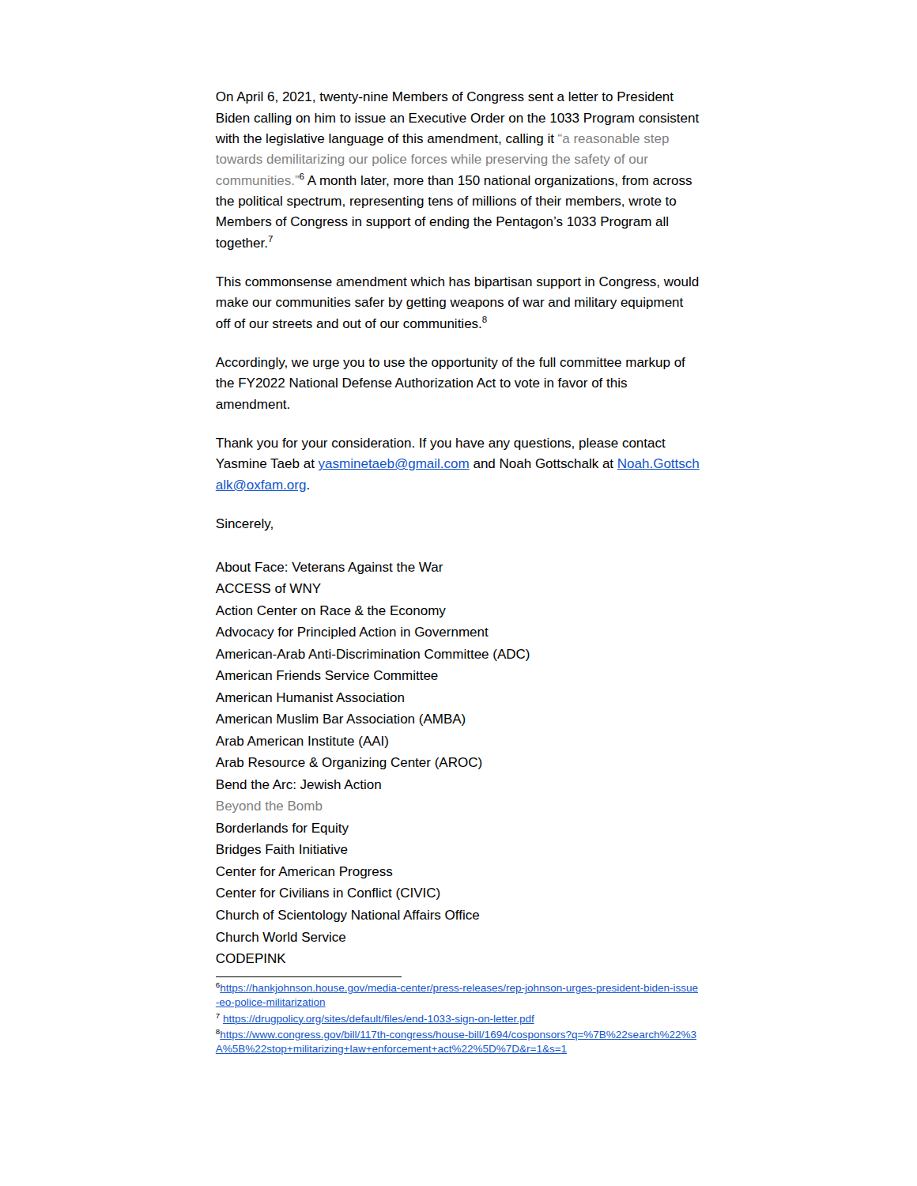On April 6, 2021, twenty-nine Members of Congress sent a letter to President Biden calling on him to issue an Executive Order on the 1033 Program consistent with the legislative language of this amendment, calling it “a reasonable step towards demilitarizing our police forces while preserving the safety of our communities.”6 A month later, more than 150 national organizations, from across the political spectrum, representing tens of millions of their members, wrote to Members of Congress in support of ending the Pentagon’s 1033 Program all together.7
This commonsense amendment which has bipartisan support in Congress, would make our communities safer by getting weapons of war and military equipment off of our streets and out of our communities.8
Accordingly, we urge you to use the opportunity of the full committee markup of the FY2022 National Defense Authorization Act to vote in favor of this amendment.
Thank you for your consideration. If you have any questions, please contact Yasmine Taeb at yasminetaeb@gmail.com and Noah Gottschalk at Noah.Gottschalk@oxfam.org.
Sincerely,
About Face: Veterans Against the War
ACCESS of WNY
Action Center on Race & the Economy
Advocacy for Principled Action in Government
American-Arab Anti-Discrimination Committee (ADC)
American Friends Service Committee
American Humanist Association
American Muslim Bar Association (AMBA)
Arab American Institute (AAI)
Arab Resource & Organizing Center (AROC)
Bend the Arc: Jewish Action
Beyond the Bomb
Borderlands for Equity
Bridges Faith Initiative
Center for American Progress
Center for Civilians in Conflict (CIVIC)
Church of Scientology National Affairs Office
Church World Service
CODEPINK
6 https://hankjohnson.house.gov/media-center/press-releases/rep-johnson-urges-president-biden-issue-eo-police-militarization
7 https://drugpolicy.org/sites/default/files/end-1033-sign-on-letter.pdf
8 https://www.congress.gov/bill/117th-congress/house-bill/1694/cosponsors?q=%7B%22search%22%3A%5B%22stop+militarizing+law+enforcement+act%22%5D%7D&r=1&s=1